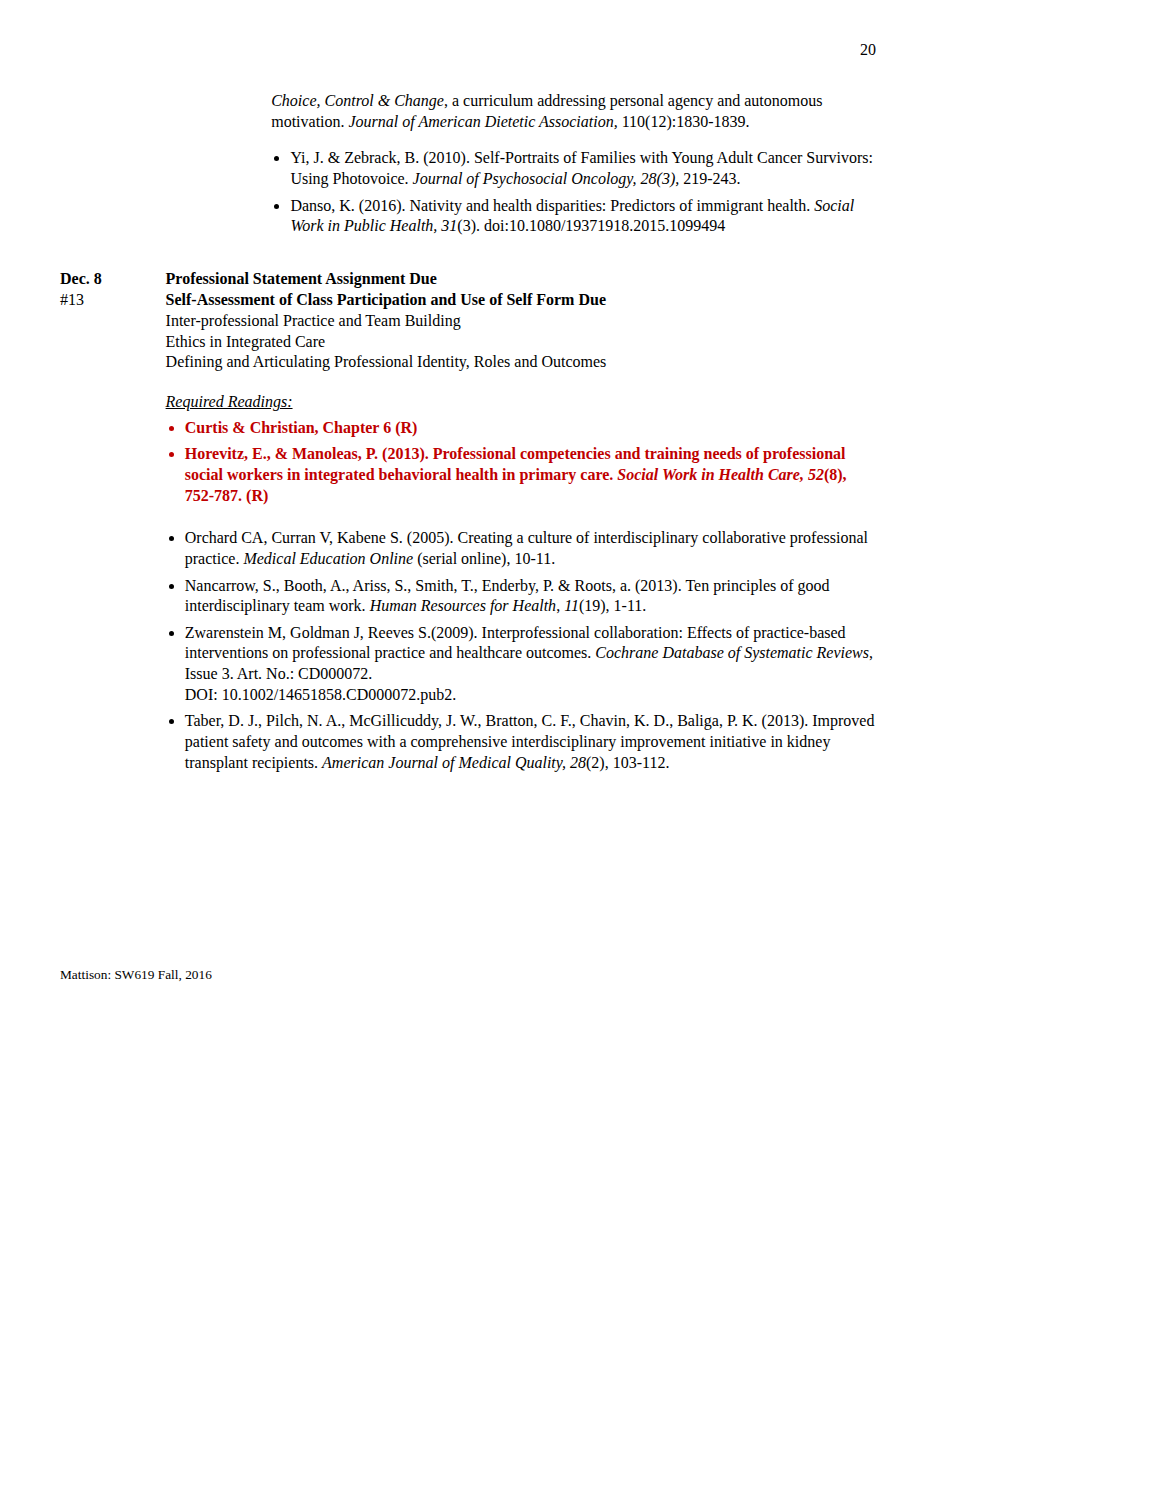20
Choice, Control & Change, a curriculum addressing personal agency and autonomous motivation. Journal of American Dietetic Association, 110(12):1830-1839.
Yi, J. & Zebrack, B. (2010). Self-Portraits of Families with Young Adult Cancer Survivors: Using Photovoice. Journal of Psychosocial Oncology, 28(3), 219-243.
Danso, K. (2016). Nativity and health disparities: Predictors of immigrant health. Social Work in Public Health, 31(3). doi:10.1080/19371918.2015.1099494
Dec. 8
#13
Professional Statement Assignment Due
Self-Assessment of Class Participation and Use of Self Form Due
Inter-professional Practice and Team Building
Ethics in Integrated Care
Defining and Articulating Professional Identity, Roles and Outcomes
Required Readings:
Curtis & Christian, Chapter 6 (R)
Horevitz, E., & Manoleas, P. (2013). Professional competencies and training needs of professional social workers in integrated behavioral health in primary care. Social Work in Health Care, 52(8), 752-787. (R)
Orchard CA, Curran V, Kabene S. (2005). Creating a culture of interdisciplinary collaborative professional practice. Medical Education Online (serial online), 10-11.
Nancarrow, S., Booth, A., Ariss, S., Smith, T., Enderby, P. & Roots, a. (2013). Ten principles of good interdisciplinary team work. Human Resources for Health, 11(19), 1-11.
Zwarenstein M, Goldman J, Reeves S.(2009). Interprofessional collaboration: Effects of practice-based interventions on professional practice and healthcare outcomes. Cochrane Database of Systematic Reviews, Issue 3. Art. No.: CD000072.
DOI: 10.1002/14651858.CD000072.pub2.
Taber, D. J., Pilch, N. A., McGillicuddy, J. W., Bratton, C. F., Chavin, K. D., Baliga, P. K. (2013). Improved patient safety and outcomes with a comprehensive interdisciplinary improvement initiative in kidney transplant recipients. American Journal of Medical Quality, 28(2), 103-112.
Mattison: SW619 Fall, 2016